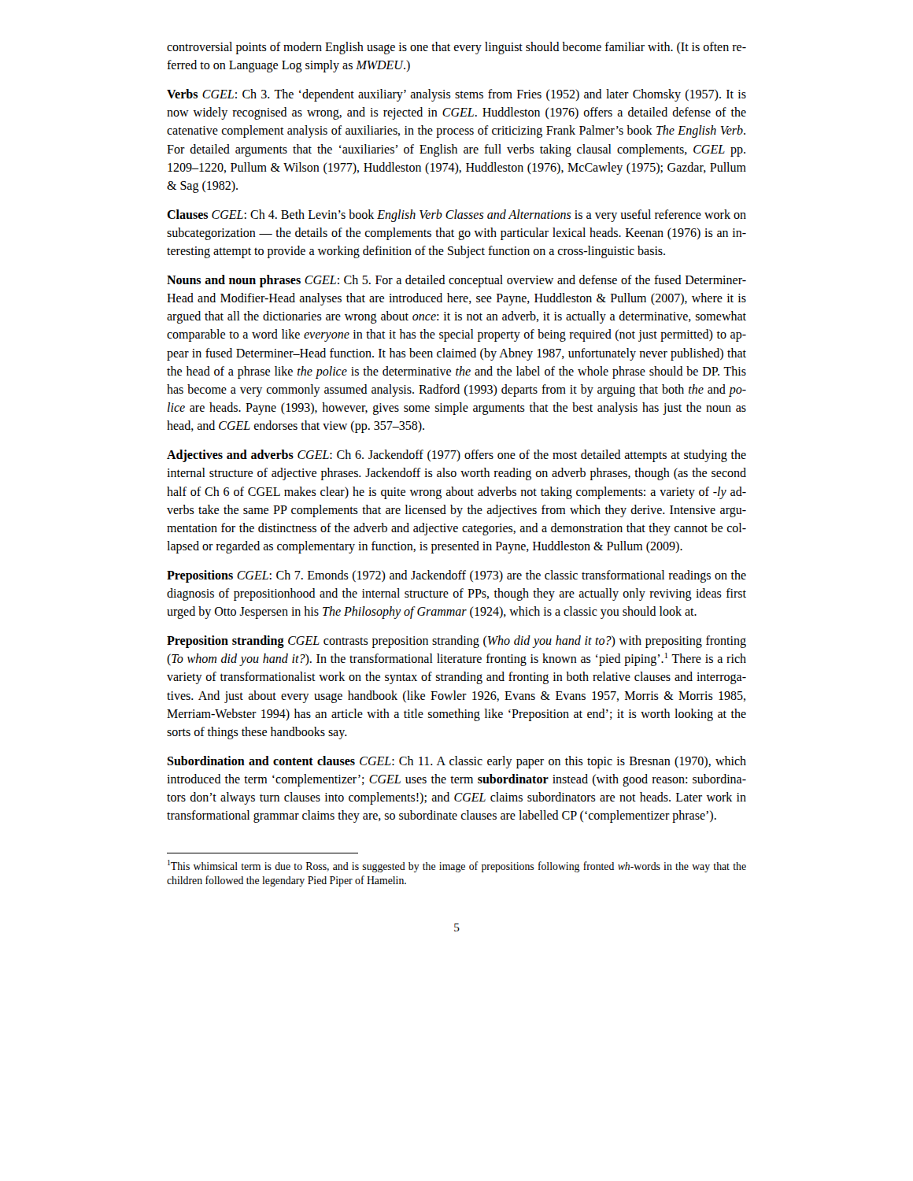controversial points of modern English usage is one that every linguist should become familiar with. (It is often referred to on Language Log simply as MWDEU.)
Verbs CGEL: Ch 3. The ‘dependent auxiliary’ analysis stems from Fries (1952) and later Chomsky (1957). It is now widely recognised as wrong, and is rejected in CGEL. Huddleston (1976) offers a detailed defense of the catenative complement analysis of auxiliaries, in the process of criticizing Frank Palmer’s book The English Verb. For detailed arguments that the ‘auxiliaries’ of English are full verbs taking clausal complements, CGEL pp. 1209–1220, Pullum & Wilson (1977), Huddleston (1974), Huddleston (1976), McCawley (1975); Gazdar, Pullum & Sag (1982).
Clauses CGEL: Ch 4. Beth Levin’s book English Verb Classes and Alternations is a very useful reference work on subcategorization — the details of the complements that go with particular lexical heads. Keenan (1976) is an interesting attempt to provide a working definition of the Subject function on a cross-linguistic basis.
Nouns and noun phrases CGEL: Ch 5. For a detailed conceptual overview and defense of the fused Determiner-Head and Modifier-Head analyses that are introduced here, see Payne, Huddleston & Pullum (2007), where it is argued that all the dictionaries are wrong about once: it is not an adverb, it is actually a determinative, somewhat comparable to a word like everyone in that it has the special property of being required (not just permitted) to appear in fused Determiner–Head function. It has been claimed (by Abney 1987, unfortunately never published) that the head of a phrase like the police is the determinative the and the label of the whole phrase should be DP. This has become a very commonly assumed analysis. Radford (1993) departs from it by arguing that both the and police are heads. Payne (1993), however, gives some simple arguments that the best analysis has just the noun as head, and CGEL endorses that view (pp. 357–358).
Adjectives and adverbs CGEL: Ch 6. Jackendoff (1977) offers one of the most detailed attempts at studying the internal structure of adjective phrases. Jackendoff is also worth reading on adverb phrases, though (as the second half of Ch 6 of CGEL makes clear) he is quite wrong about adverbs not taking complements: a variety of -ly adverbs take the same PP complements that are licensed by the adjectives from which they derive. Intensive argumentation for the distinctness of the adverb and adjective categories, and a demonstration that they cannot be collapsed or regarded as complementary in function, is presented in Payne, Huddleston & Pullum (2009).
Prepositions CGEL: Ch 7. Emonds (1972) and Jackendoff (1973) are the classic transformational readings on the diagnosis of prepositionhood and the internal structure of PPs, though they are actually only reviving ideas first urged by Otto Jespersen in his The Philosophy of Grammar (1924), which is a classic you should look at.
Preposition stranding CGEL contrasts preposition stranding (Who did you hand it to?) with prepositing fronting (To whom did you hand it?). In the transformational literature fronting is known as ‘pied piping’.1 There is a rich variety of transformationalist work on the syntax of stranding and fronting in both relative clauses and interrogatives. And just about every usage handbook (like Fowler 1926, Evans & Evans 1957, Morris & Morris 1985, Merriam-Webster 1994) has an article with a title something like ‘Preposition at end’; it is worth looking at the sorts of things these handbooks say.
Subordination and content clauses CGEL: Ch 11. A classic early paper on this topic is Bresnan (1970), which introduced the term ‘complementizer’; CGEL uses the term subordinator instead (with good reason: subordinators don’t always turn clauses into complements!); and CGEL claims subordinators are not heads. Later work in transformational grammar claims they are, so subordinate clauses are labelled CP (‘complementizer phrase’).
1This whimsical term is due to Ross, and is suggested by the image of prepositions following fronted wh-words in the way that the children followed the legendary Pied Piper of Hamelin.
5